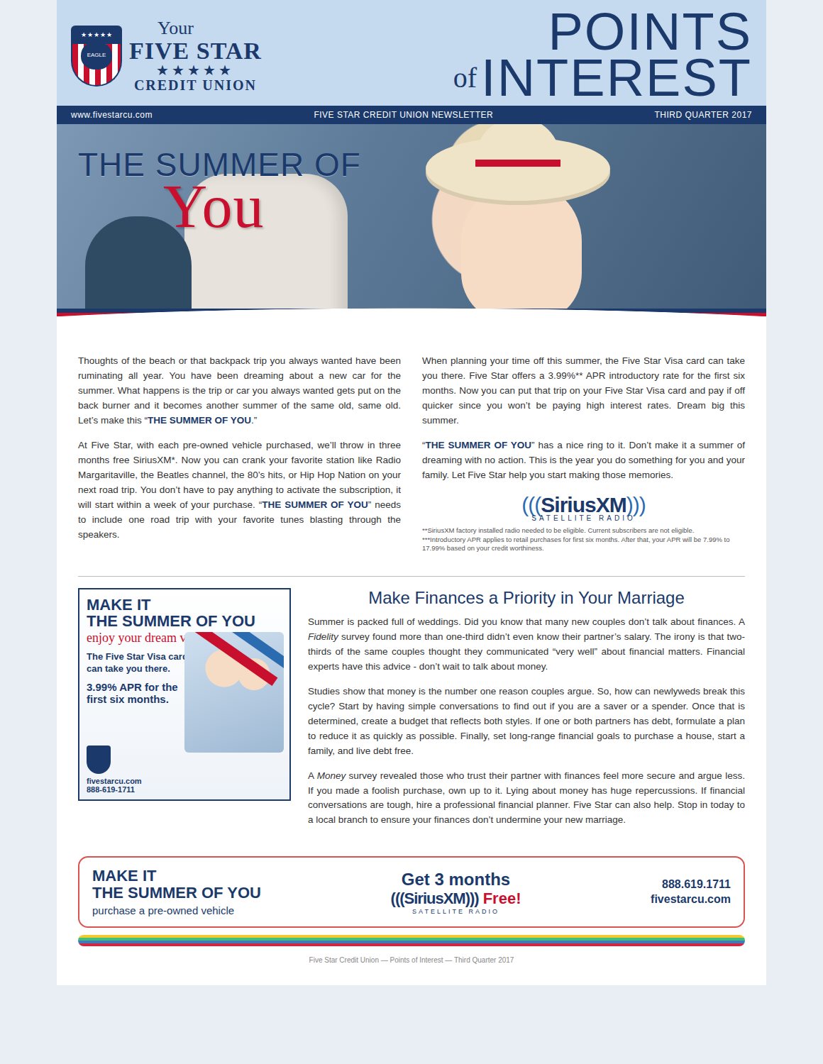★★★★★
EAGLE
Your FIVE STAR ★★★★★ CREDIT UNION
POINTS of INTEREST
www.fivestarcu.com FIVE STAR CREDIT UNION NEWSLETTER THIRD QUARTER 2017
THE SUMMER OFYou
Thoughts of the beach or that backpack trip you always wanted have been ruminating all year. You have been dreaming about a new car for the summer. What happens is the trip or car you always wanted gets put on the back burner and it becomes another summer of the same old, same old. Let’s make this “THE SUMMER OF YOU.”
At Five Star, with each pre-owned vehicle purchased, we’ll throw in three months free SiriusXM*. Now you can crank your favorite station like Radio Margaritaville, the Beatles channel, the 80’s hits, or Hip Hop Nation on your next road trip. You don’t have to pay anything to activate the subscription, it will start within a week of your purchase. “THE SUMMER OF YOU” needs to include one road trip with your favorite tunes blasting through the speakers.
When planning your time off this summer, the Five Star Visa card can take you there. Five Star offers a 3.99%** APR introductory rate for the first six months. Now you can put that trip on your Five Star Visa card and pay if off quicker since you won’t be paying high interest rates. Dream big this summer.
“THE SUMMER OF YOU” has a nice ring to it. Don’t make it a summer of dreaming with no action. This is the year you do something for you and your family. Let Five Star help you start making those memories.
(((SiriusXM))) SATELLITE RADIO
**SiriusXM factory installed radio needed to be eligible. Current subscribers are not eligible.
***Introductory APR applies to retail purchases for first six months. After that, your APR will be 7.99% to 17.99% based on your credit worthiness.
MAKE IT THE SUMMER OF YOU
enjoy your dream vacation
The Five Star Visa card can take you there.
3.99% APR for the first six months.
fivestarcu.com
888-619-1711
Make Finances a Priority in Your Marriage
Summer is packed full of weddings. Did you know that many new couples don’t talk about finances. A Fidelity survey found more than one-third didn’t even know their partner’s salary. The irony is that two-thirds of the same couples thought they communicated “very well” about financial matters. Financial experts have this advice - don’t wait to talk about money.
Studies show that money is the number one reason couples argue. So, how can newlyweds break this cycle? Start by having simple conversations to find out if you are a saver or a spender. Once that is determined, create a budget that reflects both styles. If one or both partners has debt, formulate a plan to reduce it as quickly as possible. Finally, set long-range financial goals to purchase a house, start a family, and live debt free.
A Money survey revealed those who trust their partner with finances feel more secure and argue less. If you made a foolish purchase, own up to it. Lying about money has huge repercussions. If financial conversations are tough, hire a professional financial planner. Five Star can also help. Stop in today to a local branch to ensure your finances don’t undermine your new marriage.
MAKE IT
THE SUMMER OF YOU purchase a pre-owned vehicle
Get 3 months (((SiriusXM))) Free!
SATELLITE RADIO
888.619.1711
fivestarcu.com
Five Star Credit Union — Points of Interest — Third Quarter 2017